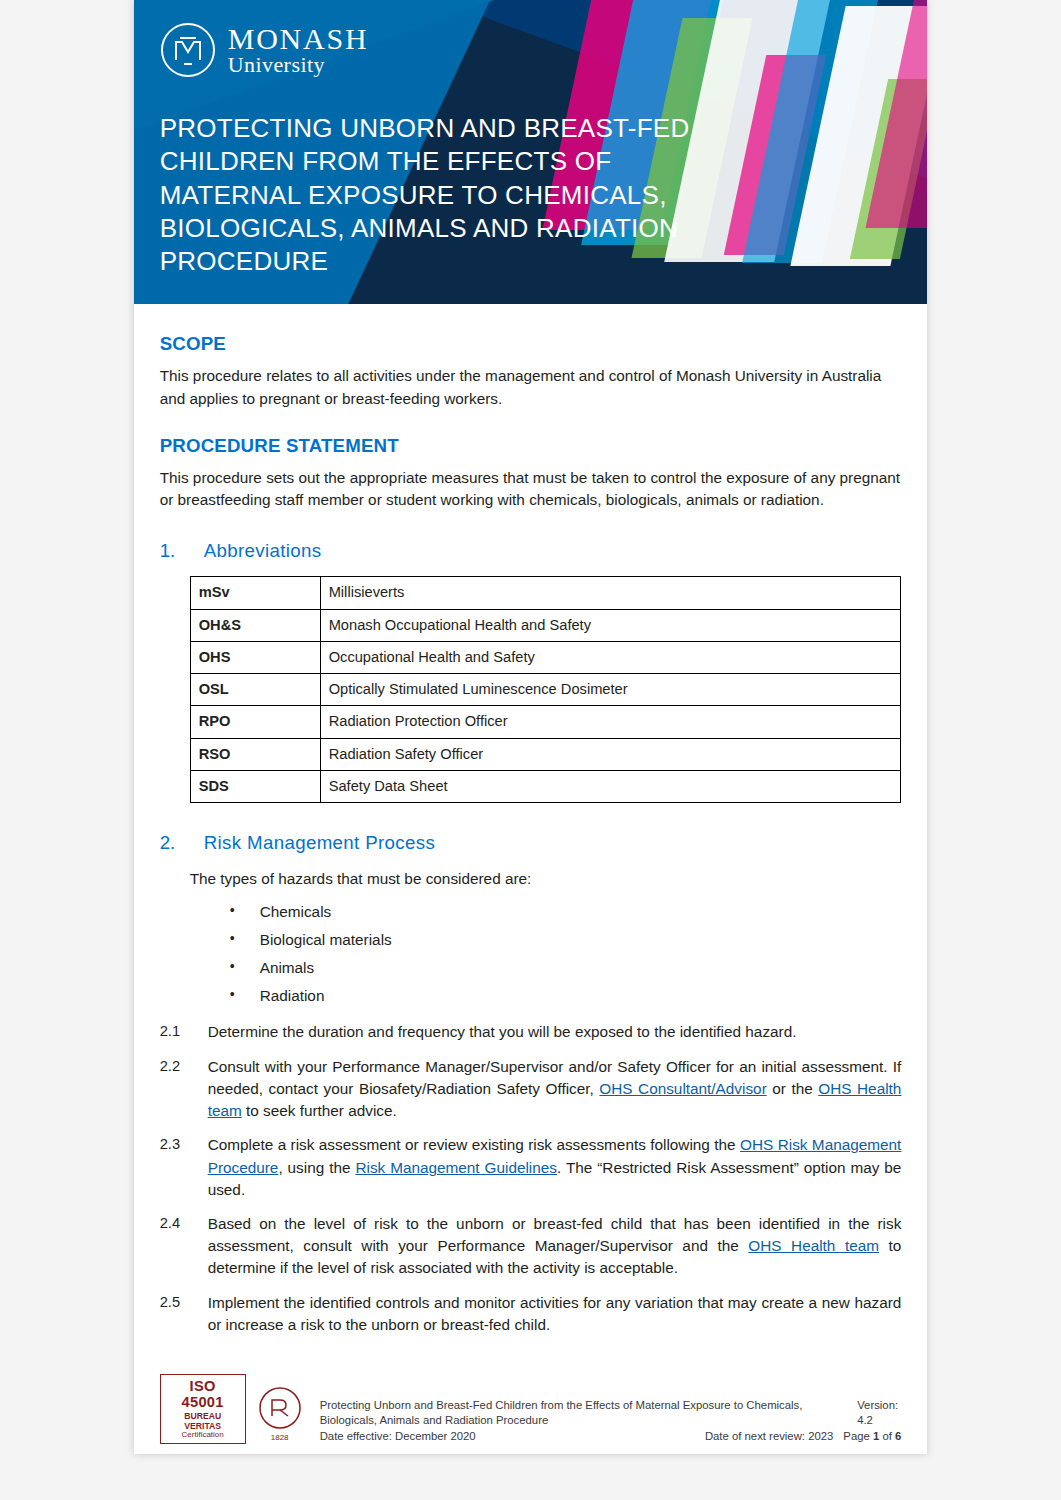MONASH University
Protecting unborn and breast-fed children from the effects of maternal exposure to chemicals, biologicals, animals and radiation procedure
SCOPE
This procedure relates to all activities under the management and control of Monash University in Australia and applies to pregnant or breast-feeding workers.
PROCEDURE STATEMENT
This procedure sets out the appropriate measures that must be taken to control the exposure of any pregnant or breastfeeding staff member or student working with chemicals, biologicals, animals or radiation.
1. Abbreviations
| mSv | Millisieverts |
| OH&S | Monash Occupational Health and Safety |
| OHS | Occupational Health and Safety |
| OSL | Optically Stimulated Luminescence Dosimeter |
| RPO | Radiation Protection Officer |
| RSO | Radiation Safety Officer |
| SDS | Safety Data Sheet |
2. Risk Management Process
The types of hazards that must be considered are:
Chemicals
Biological materials
Animals
Radiation
2.1 Determine the duration and frequency that you will be exposed to the identified hazard.
2.2 Consult with your Performance Manager/Supervisor and/or Safety Officer for an initial assessment. If needed, contact your Biosafety/Radiation Safety Officer, OHS Consultant/Advisor or the OHS Health team to seek further advice.
2.3 Complete a risk assessment or review existing risk assessments following the OHS Risk Management Procedure, using the Risk Management Guidelines. The “Restricted Risk Assessment” option may be used.
2.4 Based on the level of risk to the unborn or breast-fed child that has been identified in the risk assessment, consult with your Performance Manager/Supervisor and the OHS Health team to determine if the level of risk associated with the activity is acceptable.
2.5 Implement the identified controls and monitor activities for any variation that may create a new hazard or increase a risk to the unborn or breast-fed child.
ISO 45001 BUREAU VERITAS Certification
1828
Protecting Unborn and Breast-Fed Children from the Effects of Maternal Exposure to Chemicals, Biologicals, Animals and Radiation Procedure Version: 4.2
Date effective: December 2020 Date of next review: 2023 Page 1 of 6